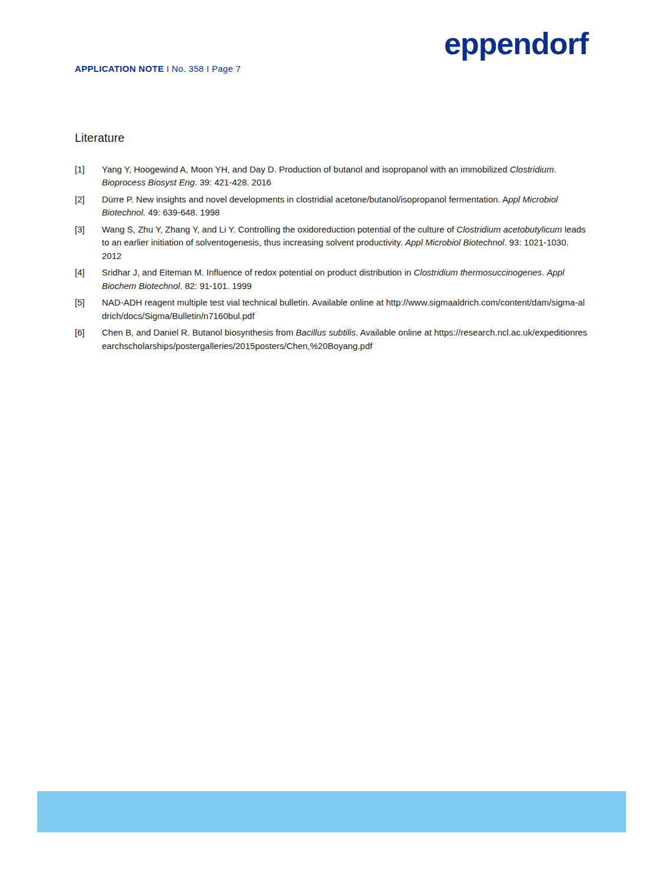APPLICATION NOTE I No. 358 I Page 7
eppendorf
Literature
Yang Y, Hoogewind A, Moon YH, and Day D. Production of butanol and isopropanol with an immobilized Clostridium. Bioprocess Biosyst Eng. 39: 421-428. 2016
Dürre P. New insights and novel developments in clostridial acetone/butanol/isopropanol fermentation. Appl Microbiol Biotechnol. 49: 639-648. 1998
Wang S, Zhu Y, Zhang Y, and Li Y. Controlling the oxidoreduction potential of the culture of Clostridium acetobutylicum leads to an earlier initiation of solventogenesis, thus increasing solvent productivity. Appl Microbiol Biotechnol. 93: 1021-1030. 2012
Sridhar J, and Eiteman M. Influence of redox potential on product distribution in Clostridium thermosuccinogenes. Appl Biochem Biotechnol. 82: 91-101. 1999
NAD-ADH reagent multiple test vial technical bulletin. Available online at http://www.sigmaaldrich.com/content/dam/sigma-aldrich/docs/Sigma/Bulletin/n7160bul.pdf
Chen B, and Daniel R. Butanol biosynthesis from Bacillus subtilis. Available online at https://research.ncl.ac.uk/expeditionresearchscholarships/postergalleries/2015posters/Chen,%20Boyang.pdf